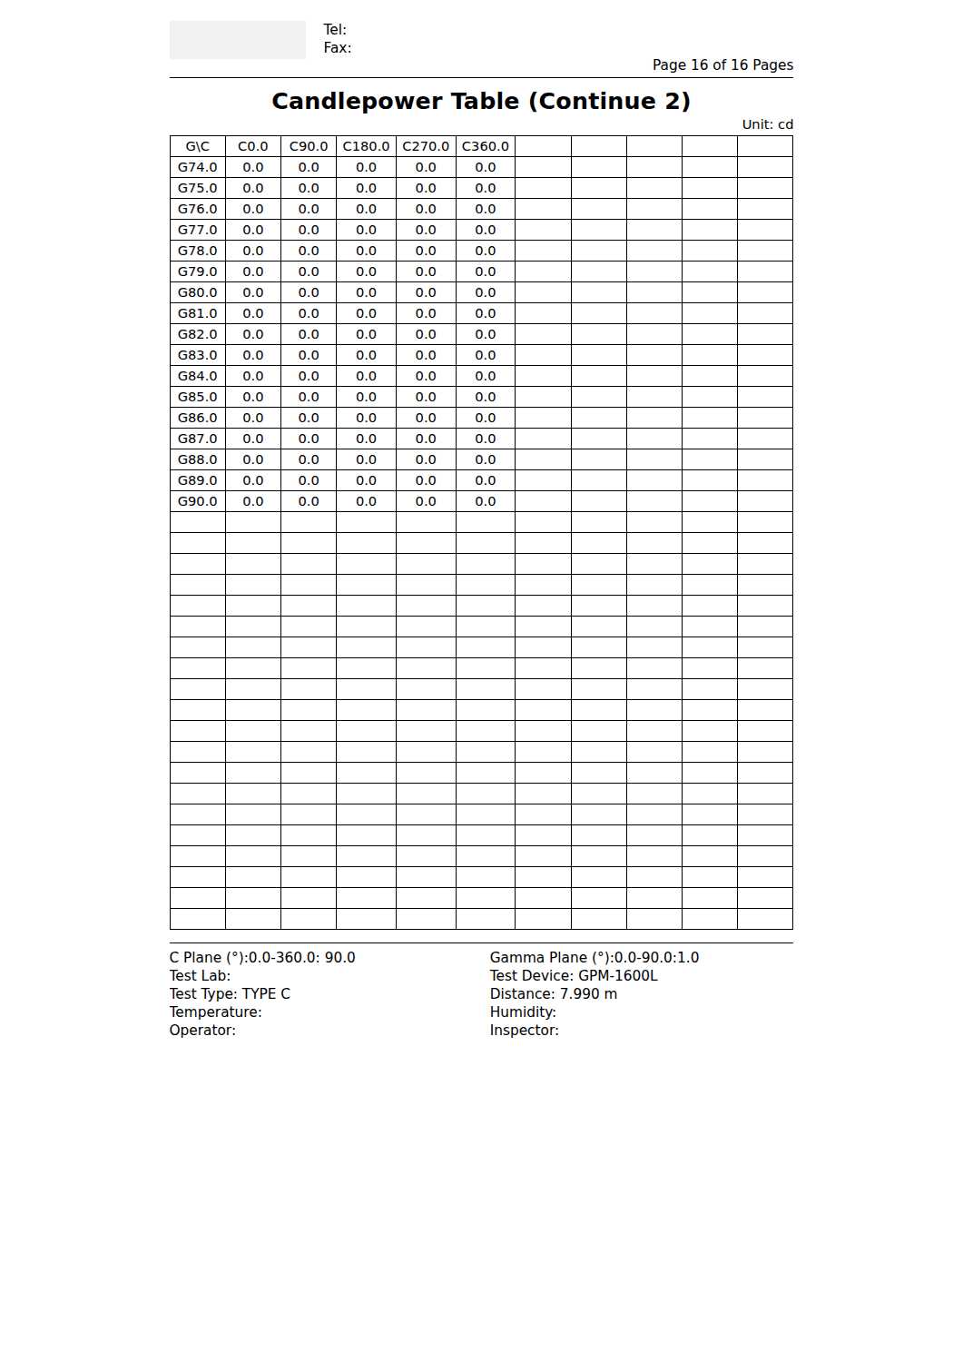Tel:
Fax:
Page 16 of 16 Pages
Candlepower Table (Continue 2)
Unit: cd
| G\C | C0.0 | C90.0 | C180.0 | C270.0 | C360.0 | | | | | |
| --- | --- | --- | --- | --- | --- | --- | --- | --- | --- | --- |
| G74.0 | 0.0 | 0.0 | 0.0 | 0.0 | 0.0 | | | | | |
| G75.0 | 0.0 | 0.0 | 0.0 | 0.0 | 0.0 | | | | | |
| G76.0 | 0.0 | 0.0 | 0.0 | 0.0 | 0.0 | | | | | |
| G77.0 | 0.0 | 0.0 | 0.0 | 0.0 | 0.0 | | | | | |
| G78.0 | 0.0 | 0.0 | 0.0 | 0.0 | 0.0 | | | | | |
| G79.0 | 0.0 | 0.0 | 0.0 | 0.0 | 0.0 | | | | | |
| G80.0 | 0.0 | 0.0 | 0.0 | 0.0 | 0.0 | | | | | |
| G81.0 | 0.0 | 0.0 | 0.0 | 0.0 | 0.0 | | | | | |
| G82.0 | 0.0 | 0.0 | 0.0 | 0.0 | 0.0 | | | | | |
| G83.0 | 0.0 | 0.0 | 0.0 | 0.0 | 0.0 | | | | | |
| G84.0 | 0.0 | 0.0 | 0.0 | 0.0 | 0.0 | | | | | |
| G85.0 | 0.0 | 0.0 | 0.0 | 0.0 | 0.0 | | | | | |
| G86.0 | 0.0 | 0.0 | 0.0 | 0.0 | 0.0 | | | | | |
| G87.0 | 0.0 | 0.0 | 0.0 | 0.0 | 0.0 | | | | | |
| G88.0 | 0.0 | 0.0 | 0.0 | 0.0 | 0.0 | | | | | |
| G89.0 | 0.0 | 0.0 | 0.0 | 0.0 | 0.0 | | | | | |
| G90.0 | 0.0 | 0.0 | 0.0 | 0.0 | 0.0 | | | | | |
| C Plane (°):0.0-360.0: 90.0 | Gamma Plane (°):0.0-90.0:1.0 |
| Test Lab: | Test Device: GPM-1600L |
| Test Type: TYPE C | Distance: 7.990 m |
| Temperature: | Humidity: |
| Operator: | Inspector: |